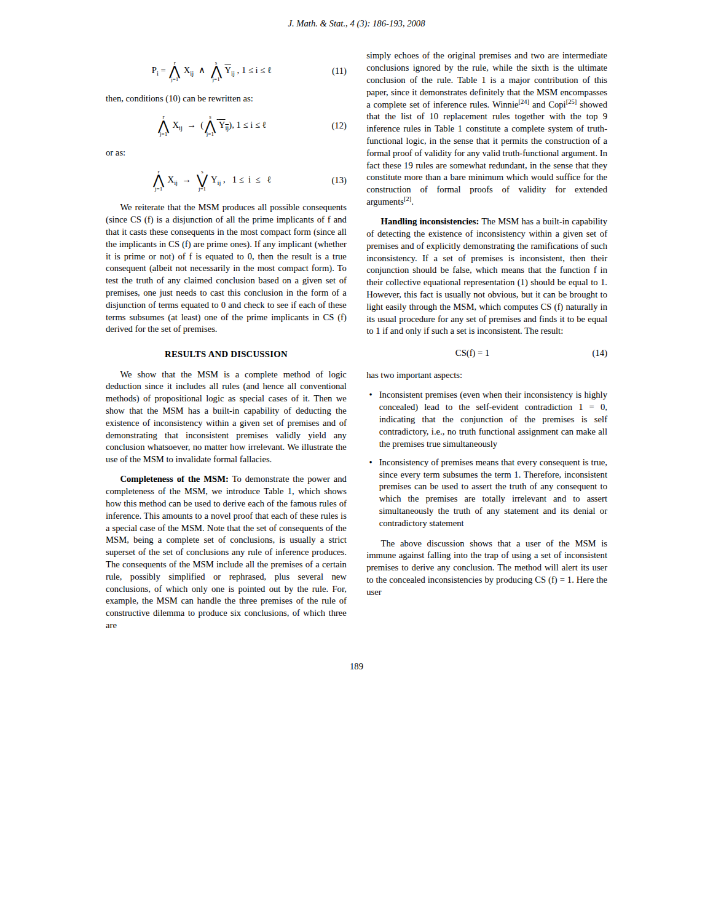J. Math. & Stat., 4 (3): 186-193, 2008
Pi = r⋀j=1 Xij ∧ s⋀j=1 Yij , 1 ≤ i ≤ ℓ
(11)
then, conditions (10) can be rewritten as:
r⋀j=1 Xij → (s⋀j=1 Yij), 1 ≤ i ≤ ℓ
(12)
or as:
r⋀j=1 Xij → s⋁j=1 Yij , 1 ≤ i ≤ ℓ
(13)
We reiterate that the MSM produces all possible consequents (since CS (f) is a disjunction of all the prime implicants of f and that it casts these consequents in the most compact form (since all the implicants in CS (f) are prime ones). If any implicant (whether it is prime or not) of f is equated to 0, then the result is a true consequent (albeit not necessarily in the most compact form). To test the truth of any claimed conclusion based on a given set of premises, one just needs to cast this conclusion in the form of a disjunction of terms equated to 0 and check to see if each of these terms subsumes (at least) one of the prime implicants in CS (f) derived for the set of premises.
Results and Discussion
We show that the MSM is a complete method of logic deduction since it includes all rules (and hence all conventional methods) of propositional logic as special cases of it. Then we show that the MSM has a built-in capability of deducting the existence of inconsistency within a given set of premises and of demonstrating that inconsistent premises validly yield any conclusion whatsoever, no matter how irrelevant. We illustrate the use of the MSM to invalidate formal fallacies.
Completeness of the MSM: To demonstrate the power and completeness of the MSM, we introduce Table 1, which shows how this method can be used to derive each of the famous rules of inference. This amounts to a novel proof that each of these rules is a special case of the MSM. Note that the set of consequents of the MSM, being a complete set of conclusions, is usually a strict superset of the set of conclusions any rule of inference produces. The consequents of the MSM include all the premises of a certain rule, possibly simplified or rephrased, plus several new conclusions, of which only one is pointed out by the rule. For, example, the MSM can handle the three premises of the rule of constructive dilemma to produce six conclusions, of which three are
simply echoes of the original premises and two are intermediate conclusions ignored by the rule, while the sixth is the ultimate conclusion of the rule. Table 1 is a major contribution of this paper, since it demonstrates definitely that the MSM encompasses a complete set of inference rules. Winnie[24] and Copi[25] showed that the list of 10 replacement rules together with the top 9 inference rules in Table 1 constitute a complete system of truth-functional logic, in the sense that it permits the construction of a formal proof of validity for any valid truth-functional argument. In fact these 19 rules are somewhat redundant, in the sense that they constitute more than a bare minimum which would suffice for the construction of formal proofs of validity for extended arguments[2].
Handling inconsistencies: The MSM has a built-in capability of detecting the existence of inconsistency within a given set of premises and of explicitly demonstrating the ramifications of such inconsistency. If a set of premises is inconsistent, then their conjunction should be false, which means that the function f in their collective equational representation (1) should be equal to 1. However, this fact is usually not obvious, but it can be brought to light easily through the MSM, which computes CS (f) naturally in its usual procedure for any set of premises and finds it to be equal to 1 if and only if such a set is inconsistent. The result:
CS(f) = 1
(14)
has two important aspects:
Inconsistent premises (even when their inconsistency is highly concealed) lead to the self-evident contradiction 1 = 0, indicating that the conjunction of the premises is self contradictory, i.e., no truth functional assignment can make all the premises true simultaneously
Inconsistency of premises means that every consequent is true, since every term subsumes the term 1. Therefore, inconsistent premises can be used to assert the truth of any consequent to which the premises are totally irrelevant and to assert simultaneously the truth of any statement and its denial or contradictory statement
The above discussion shows that a user of the MSM is immune against falling into the trap of using a set of inconsistent premises to derive any conclusion. The method will alert its user to the concealed inconsistencies by producing CS (f) = 1. Here the user
189